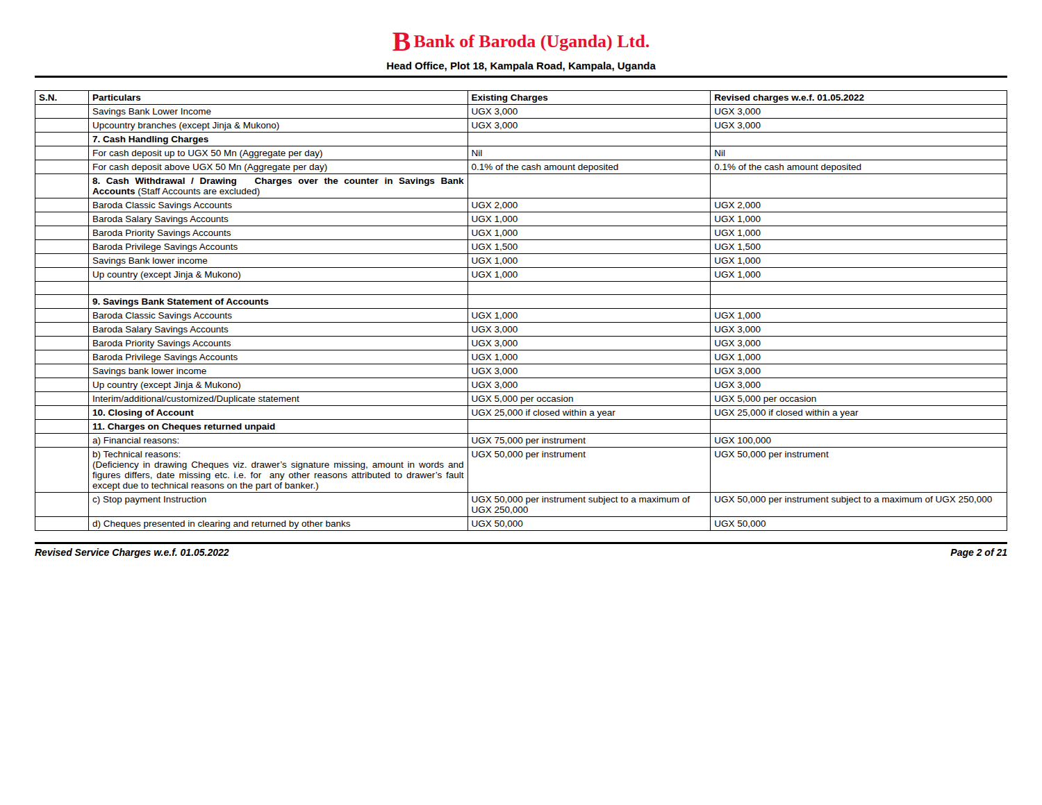B Bank of Baroda (Uganda) Ltd.
Head Office, Plot 18, Kampala Road, Kampala, Uganda
| S.N. | Particulars | Existing Charges | Revised charges w.e.f. 01.05.2022 |
| --- | --- | --- | --- |
| | Savings Bank Lower Income | UGX 3,000 | UGX 3,000 |
| | Upcountry branches (except Jinja & Mukono) | UGX 3,000 | UGX 3,000 |
| | 7. Cash Handling Charges | | |
| | For cash deposit up to UGX 50 Mn (Aggregate per day) | Nil | Nil |
| | For cash deposit above UGX 50 Mn (Aggregate per day) | 0.1% of the cash amount deposited | 0.1% of the cash amount deposited |
| | 8. Cash Withdrawal / Drawing Charges over the counter in Savings Bank Accounts (Staff Accounts are excluded) | | |
| | Baroda Classic Savings Accounts | UGX 2,000 | UGX 2,000 |
| | Baroda Salary Savings Accounts | UGX 1,000 | UGX 1,000 |
| | Baroda Priority Savings Accounts | UGX 1,000 | UGX 1,000 |
| | Baroda Privilege Savings Accounts | UGX 1,500 | UGX 1,500 |
| | Savings Bank lower income | UGX 1,000 | UGX 1,000 |
| | Up country (except Jinja & Mukono) | UGX 1,000 | UGX 1,000 |
| | 9. Savings Bank Statement of Accounts | | |
| | Baroda Classic Savings Accounts | UGX 1,000 | UGX 1,000 |
| | Baroda Salary Savings Accounts | UGX 3,000 | UGX 3,000 |
| | Baroda Priority Savings Accounts | UGX 3,000 | UGX 3,000 |
| | Baroda Privilege Savings Accounts | UGX 1,000 | UGX 1,000 |
| | Savings bank lower income | UGX 3,000 | UGX 3,000 |
| | Up country (except Jinja & Mukono) | UGX 3,000 | UGX 3,000 |
| | Interim/additional/customized/Duplicate statement | UGX 5,000 per occasion | UGX 5,000 per occasion |
| | 10. Closing of Account | UGX 25,000 if closed within a year | UGX 25,000 if closed within a year |
| | 11. Charges on Cheques returned unpaid | | |
| | a) Financial reasons: | UGX 75,000 per instrument | UGX 100,000 |
| | b) Technical reasons: (Deficiency in drawing Cheques viz. drawer’s signature missing, amount in words and figures differs, date missing etc. i.e. for any other reasons attributed to drawer’s fault except due to technical reasons on the part of banker.) | UGX 50,000 per instrument | UGX 50,000 per instrument |
| | c) Stop payment Instruction | UGX 50,000 per instrument subject to a maximum of UGX 250,000 | UGX 50,000 per instrument subject to a maximum of UGX 250,000 |
| | d) Cheques presented in clearing and returned by other banks | UGX 50,000 | UGX 50,000 |
Revised Service Charges w.e.f. 01.05.2022 Page 2 of 21